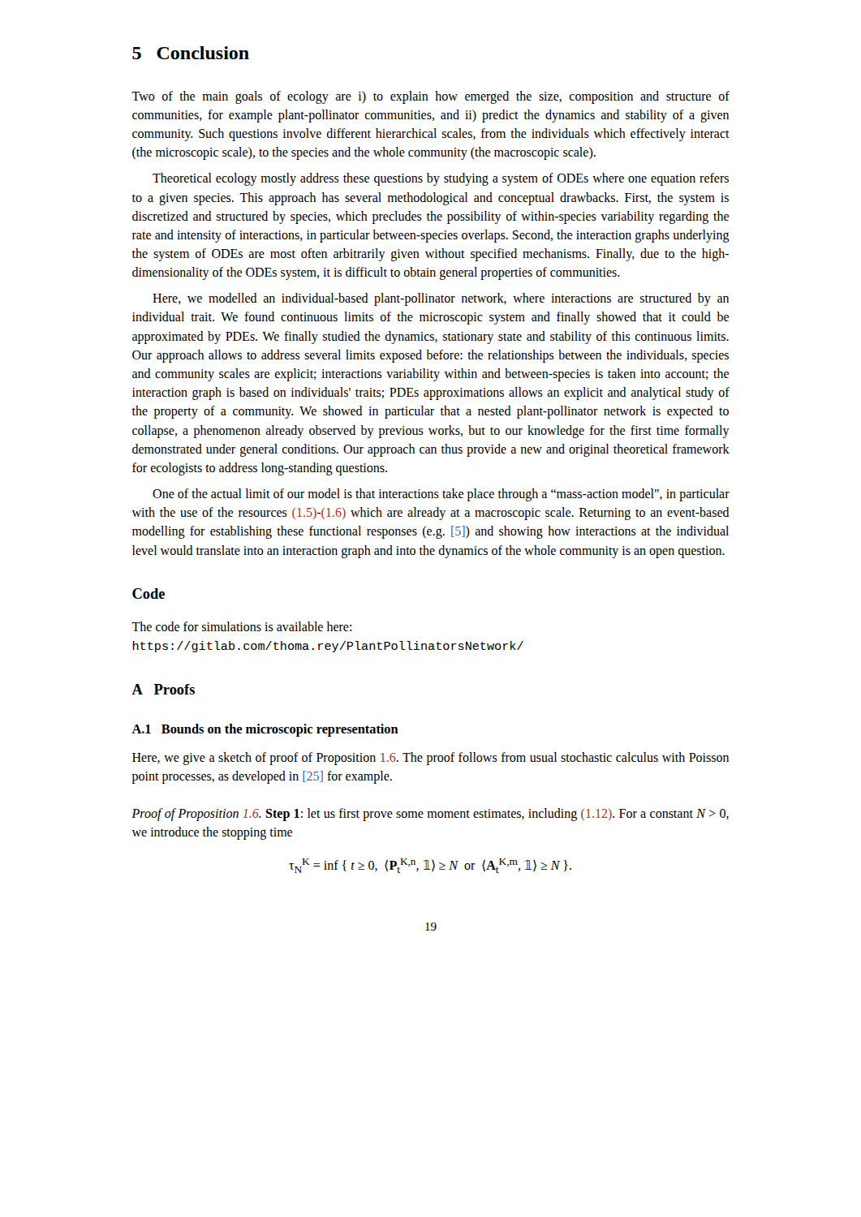5 Conclusion
Two of the main goals of ecology are i) to explain how emerged the size, composition and structure of communities, for example plant-pollinator communities, and ii) predict the dynamics and stability of a given community. Such questions involve different hierarchical scales, from the individuals which effectively interact (the microscopic scale), to the species and the whole community (the macroscopic scale).
Theoretical ecology mostly address these questions by studying a system of ODEs where one equation refers to a given species. This approach has several methodological and conceptual drawbacks. First, the system is discretized and structured by species, which precludes the possibility of within-species variability regarding the rate and intensity of interactions, in particular between-species overlaps. Second, the interaction graphs underlying the system of ODEs are most often arbitrarily given without specified mechanisms. Finally, due to the high-dimensionality of the ODEs system, it is difficult to obtain general properties of communities.
Here, we modelled an individual-based plant-pollinator network, where interactions are structured by an individual trait. We found continuous limits of the microscopic system and finally showed that it could be approximated by PDEs. We finally studied the dynamics, stationary state and stability of this continuous limits. Our approach allows to address several limits exposed before: the relationships between the individuals, species and community scales are explicit; interactions variability within and between-species is taken into account; the interaction graph is based on individuals' traits; PDEs approximations allows an explicit and analytical study of the property of a community. We showed in particular that a nested plant-pollinator network is expected to collapse, a phenomenon already observed by previous works, but to our knowledge for the first time formally demonstrated under general conditions. Our approach can thus provide a new and original theoretical framework for ecologists to address long-standing questions.
One of the actual limit of our model is that interactions take place through a “mass-action model", in particular with the use of the resources (1.5)-(1.6) which are already at a macroscopic scale. Returning to an event-based modelling for establishing these functional responses (e.g. [5]) and showing how interactions at the individual level would translate into an interaction graph and into the dynamics of the whole community is an open question.
Code
The code for simulations is available here:
https://gitlab.com/thoma.rey/PlantPollinatorsNetwork/
A Proofs
A.1 Bounds on the microscopic representation
Here, we give a sketch of proof of Proposition 1.6. The proof follows from usual stochastic calculus with Poisson point processes, as developed in [25] for example.
Proof of Proposition 1.6. Step 1: let us first prove some moment estimates, including (1.12). For a constant N > 0, we introduce the stopping time
τNK = inf { t ≥ 0, ⟨PtK,n, 𝟙⟩ ≥ N or ⟨AtK,m, 𝟙⟩ ≥ N }.
19